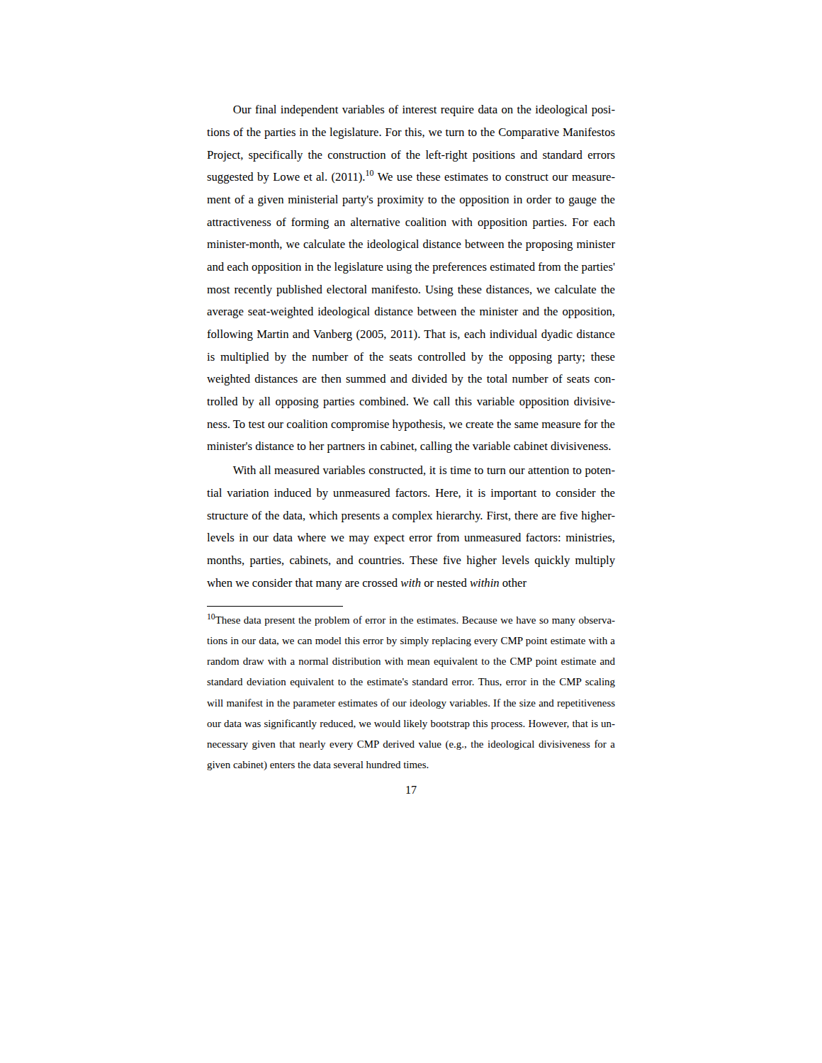Our final independent variables of interest require data on the ideological positions of the parties in the legislature. For this, we turn to the Comparative Manifestos Project, specifically the construction of the left-right positions and standard errors suggested by Lowe et al. (2011).10 We use these estimates to construct our measurement of a given ministerial party's proximity to the opposition in order to gauge the attractiveness of forming an alternative coalition with opposition parties. For each minister-month, we calculate the ideological distance between the proposing minister and each opposition in the legislature using the preferences estimated from the parties' most recently published electoral manifesto. Using these distances, we calculate the average seat-weighted ideological distance between the minister and the opposition, following Martin and Vanberg (2005, 2011). That is, each individual dyadic distance is multiplied by the number of the seats controlled by the opposing party; these weighted distances are then summed and divided by the total number of seats controlled by all opposing parties combined. We call this variable opposition divisiveness. To test our coalition compromise hypothesis, we create the same measure for the minister's distance to her partners in cabinet, calling the variable cabinet divisiveness.
With all measured variables constructed, it is time to turn our attention to potential variation induced by unmeasured factors. Here, it is important to consider the structure of the data, which presents a complex hierarchy. First, there are five higher-levels in our data where we may expect error from unmeasured factors: ministries, months, parties, cabinets, and countries. These five higher levels quickly multiply when we consider that many are crossed with or nested within other
10 These data present the problem of error in the estimates. Because we have so many observations in our data, we can model this error by simply replacing every CMP point estimate with a random draw with a normal distribution with mean equivalent to the CMP point estimate and standard deviation equivalent to the estimate's standard error. Thus, error in the CMP scaling will manifest in the parameter estimates of our ideology variables. If the size and repetitiveness our data was significantly reduced, we would likely bootstrap this process. However, that is unnecessary given that nearly every CMP derived value (e.g., the ideological divisiveness for a given cabinet) enters the data several hundred times.
17